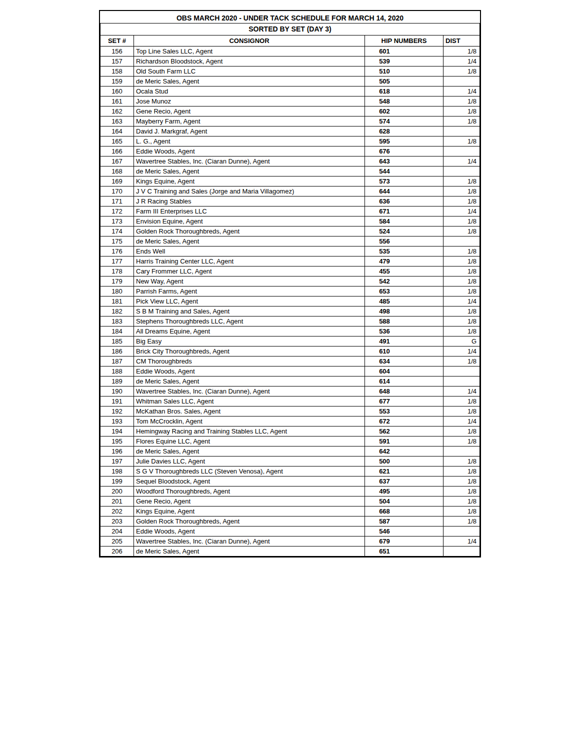OBS MARCH 2020 - UNDER TACK SCHEDULE FOR MARCH 14, 2020
| SORTED BY SET (DAY 3) |
| SET # | CONSIGNOR | HIP NUMBERS | DIST |
| 156 | Top Line Sales LLC, Agent | 601 | | 1/8 |
| 157 | Richardson Bloodstock, Agent | 539 | | 1/4 |
| 158 | Old South Farm LLC | 510 | | 1/8 |
| 159 | de Meric Sales, Agent | 505 | | |
| 160 | Ocala Stud | 618 | | 1/4 |
| 161 | Jose Munoz | 548 | | 1/8 |
| 162 | Gene Recio, Agent | 602 | | 1/8 |
| 163 | Mayberry Farm, Agent | 574 | | 1/8 |
| 164 | David J. Markgraf, Agent | 628 | | |
| 165 | L. G., Agent | 595 | | 1/8 |
| 166 | Eddie Woods, Agent | 676 | | |
| 167 | Wavertree Stables, Inc. (Ciaran Dunne), Agent | 643 | | 1/4 |
| 168 | de Meric Sales, Agent | 544 | | |
| 169 | Kings Equine, Agent | 573 | | 1/8 |
| 170 | J V C Training and Sales (Jorge and Maria Villagomez) | 644 | | 1/8 |
| 171 | J R Racing Stables | 636 | | 1/8 |
| 172 | Farm III Enterprises LLC | 671 | | 1/4 |
| 173 | Envision Equine, Agent | 584 | | 1/8 |
| 174 | Golden Rock Thoroughbreds, Agent | 524 | | 1/8 |
| 175 | de Meric Sales, Agent | 556 | | |
| 176 | Ends Well | 535 | | 1/8 |
| 177 | Harris Training Center LLC, Agent | 479 | | 1/8 |
| 178 | Cary Frommer LLC, Agent | 455 | | 1/8 |
| 179 | New Way, Agent | 542 | | 1/8 |
| 180 | Parrish Farms, Agent | 653 | | 1/8 |
| 181 | Pick View LLC, Agent | 485 | | 1/4 |
| 182 | S B M Training and Sales, Agent | 498 | | 1/8 |
| 183 | Stephens Thoroughbreds LLC, Agent | 588 | | 1/8 |
| 184 | All Dreams Equine, Agent | 536 | | 1/8 |
| 185 | Big Easy | 491 | | G |
| 186 | Brick City Thoroughbreds, Agent | 610 | | 1/4 |
| 187 | CM Thoroughbreds | 634 | | 1/8 |
| 188 | Eddie Woods, Agent | 604 | | |
| 189 | de Meric Sales, Agent | 614 | | |
| 190 | Wavertree Stables, Inc. (Ciaran Dunne), Agent | 648 | | 1/4 |
| 191 | Whitman Sales LLC, Agent | 677 | | 1/8 |
| 192 | McKathan Bros. Sales, Agent | 553 | | 1/8 |
| 193 | Tom McCrocklin, Agent | 672 | | 1/4 |
| 194 | Hemingway Racing and Training Stables LLC, Agent | 562 | | 1/8 |
| 195 | Flores Equine LLC, Agent | 591 | | 1/8 |
| 196 | de Meric Sales, Agent | 642 | | |
| 197 | Julie Davies LLC, Agent | 500 | | 1/8 |
| 198 | S G V Thoroughbreds LLC (Steven Venosa), Agent | 621 | | 1/8 |
| 199 | Sequel Bloodstock, Agent | 637 | | 1/8 |
| 200 | Woodford Thoroughbreds, Agent | 495 | | 1/8 |
| 201 | Gene Recio, Agent | 504 | | 1/8 |
| 202 | Kings Equine, Agent | 668 | | 1/8 |
| 203 | Golden Rock Thoroughbreds, Agent | 587 | | 1/8 |
| 204 | Eddie Woods, Agent | 546 | | |
| 205 | Wavertree Stables, Inc. (Ciaran Dunne), Agent | 679 | | 1/4 |
| 206 | de Meric Sales, Agent | 651 | | |